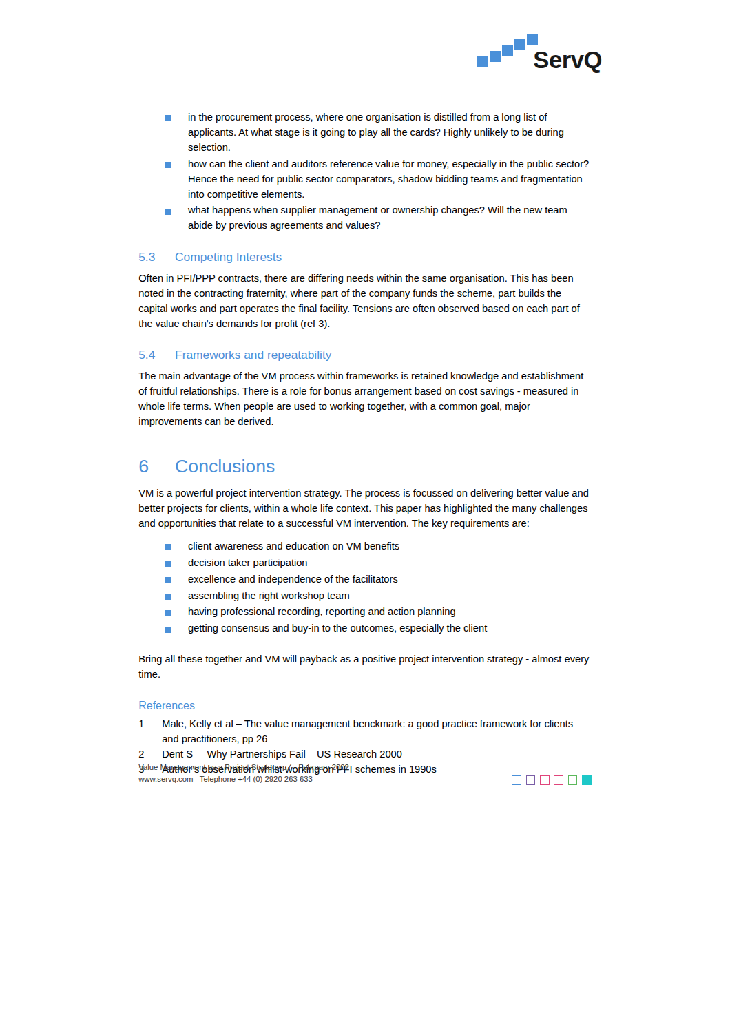ServQ
in the procurement process, where one organisation is distilled from a long list of applicants. At what stage is it going to play all the cards? Highly unlikely to be during selection.
how can the client and auditors reference value for money, especially in the public sector? Hence the need for public sector comparators, shadow bidding teams and fragmentation into competitive elements.
what happens when supplier management or ownership changes? Will the new team abide by previous agreements and values?
5.3 Competing Interests
Often in PFI/PPP contracts, there are differing needs within the same organisation. This has been noted in the contracting fraternity, where part of the company funds the scheme, part builds the capital works and part operates the final facility. Tensions are often observed based on each part of the value chain's demands for profit (ref 3).
5.4 Frameworks and repeatability
The main advantage of the VM process within frameworks is retained knowledge and establishment of fruitful relationships. There is a role for bonus arrangement based on cost savings - measured in whole life terms. When people are used to working together, with a common goal, major improvements can be derived.
6 Conclusions
VM is a powerful project intervention strategy. The process is focussed on delivering better value and better projects for clients, within a whole life context. This paper has highlighted the many challenges and opportunities that relate to a successful VM intervention. The key requirements are:
client awareness and education on VM benefits
decision taker participation
excellence and independence of the facilitators
assembling the right workshop team
having professional recording, reporting and action planning
getting consensus and buy-in to the outcomes, especially the client
Bring all these together and VM will payback as a positive project intervention strategy - almost every time.
References
1
Male, Kelly et al – The value management benckmark: a good practice framework for clients and practitioners, pp 26
2
Dent S – Why Partnerships Fail – US Research 2000
3
Author’s observation whilst working on PFI schemes in 1990s
Value Management as a Project Strategy p7 February 2002
www.servq.com Telephone +44 (0) 2920 263 633